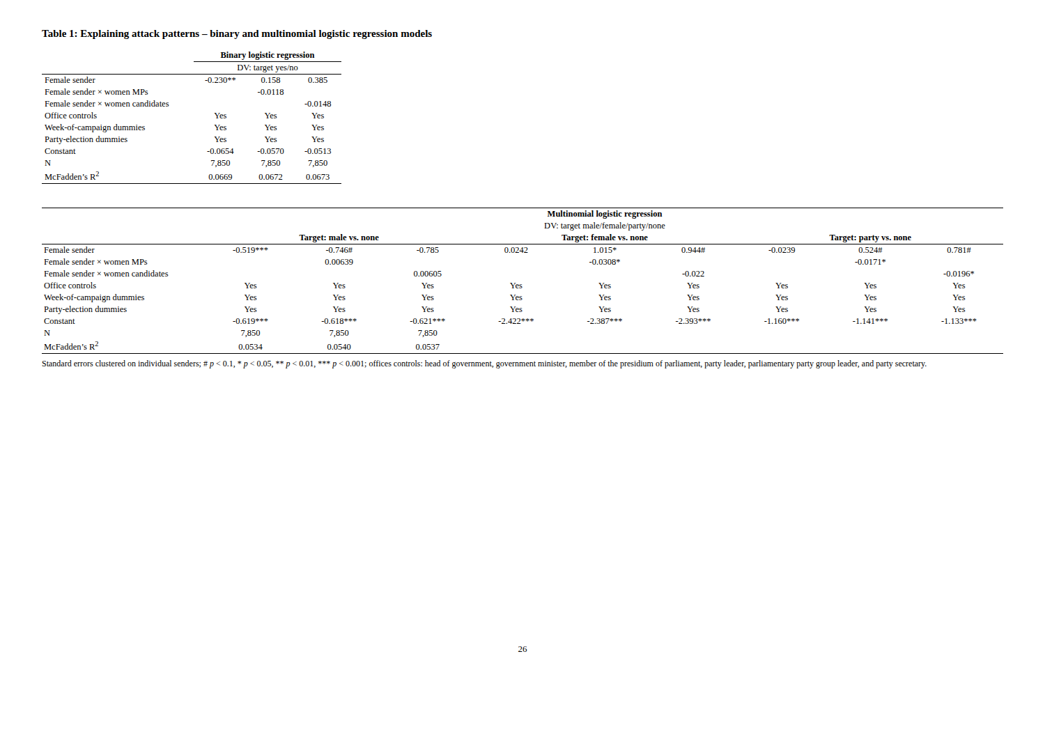Table 1: Explaining attack patterns – binary and multinomial logistic regression models
| | Binary logistic regression |
| | DV: target yes/no |
| Female sender | -0.230** | 0.158 | 0.385 |
| Female sender × women MPs | | -0.0118 | |
| Female sender × women candidates | | | -0.0148 |
| Office controls | Yes | Yes | Yes |
| Week-of-campaign dummies | Yes | Yes | Yes |
| Party-election dummies | Yes | Yes | Yes |
| Constant | -0.0654 | -0.0570 | -0.0513 |
| N | 7,850 | 7,850 | 7,850 |
| McFadden’s R 2 | 0.0669 | 0.0672 | 0.0673 |
| | Multinomial logistic regression |
| --- | --- |
| | DV: target male/female/party/none |
| | Target: male vs. none | Target: female vs. none | Target: party vs. none |
| Female sender | -0.519*** | -0.746# | -0.785 | 0.0242 | 1.015* | 0.944# | -0.0239 | 0.524# | 0.781# |
| Female sender × women MPs | | 0.00639 | | | -0.0308* | | | -0.0171* | |
| Female sender × women candidates | | | 0.00605 | | | -0.022 | | | -0.0196* |
| Office controls | Yes | Yes | Yes | Yes | Yes | Yes | Yes | Yes | Yes |
| Week-of-campaign dummies | Yes | Yes | Yes | Yes | Yes | Yes | Yes | Yes | Yes |
| Party-election dummies | Yes | Yes | Yes | Yes | Yes | Yes | Yes | Yes | Yes |
| Constant | -0.619*** | -0.618*** | -0.621*** | -2.422*** | -2.387*** | -2.393*** | -1.160*** | -1.141*** | -1.133*** |
| N | 7,850 | 7,850 | 7,850 | | | | | | |
| McFadden’s R 2 | 0.0534 | 0.0540 | 0.0537 | | | | | | |
Standard errors clustered on individual senders; # p < 0.1, * p < 0.05, ** p < 0.01, *** p < 0.001; offices controls: head of government, government minister, member of the presidium of parliament, party leader, parliamentary party group leader, and party secretary.
26